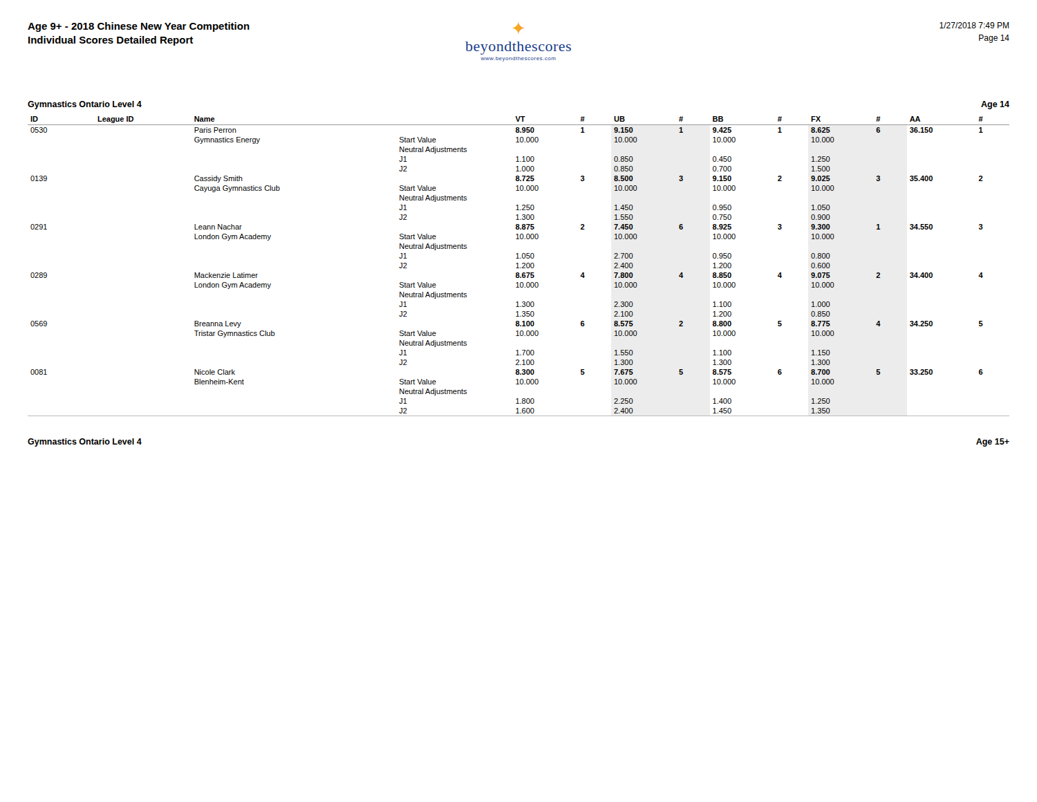Age 9+ - 2018 Chinese New Year Competition
Individual Scores Detailed Report
✦
beyondthescores
www.beyondthescores.com
1/27/2018 7:49 PM
Page 14
Gymnastics Ontario Level 4 Age 14
| ID | League ID | Name | | VT | # | UB | # | BB | # | FX | # | AA | # |
| --- | --- | --- | --- | --- | --- | --- | --- | --- | --- | --- | --- | --- | --- |
| 0530 | | Paris Perron | | 8.950 | 1 | 9.150 | 1 | 9.425 | 1 | 8.625 | 6 | 36.150 | 1 |
| | | Gymnastics Energy | Start Value | 10.000 | | 10.000 | | 10.000 | | 10.000 | | | |
| | | | Neutral Adjustments | | | | | | | | | | |
| | | | J1 | 1.100 | | 0.850 | | 0.450 | | 1.250 | | | |
| | | | J2 | 1.000 | | 0.850 | | 0.700 | | 1.500 | | | |
| 0139 | | Cassidy Smith | | 8.725 | 3 | 8.500 | 3 | 9.150 | 2 | 9.025 | 3 | 35.400 | 2 |
| | | Cayuga Gymnastics Club | Start Value | 10.000 | | 10.000 | | 10.000 | | 10.000 | | | |
| | | | Neutral Adjustments | | | | | | | | | | |
| | | | J1 | 1.250 | | 1.450 | | 0.950 | | 1.050 | | | |
| | | | J2 | 1.300 | | 1.550 | | 0.750 | | 0.900 | | | |
| 0291 | | Leann Nachar | | 8.875 | 2 | 7.450 | 6 | 8.925 | 3 | 9.300 | 1 | 34.550 | 3 |
| | | London Gym Academy | Start Value | 10.000 | | 10.000 | | 10.000 | | 10.000 | | | |
| | | | Neutral Adjustments | | | | | | | | | | |
| | | | J1 | 1.050 | | 2.700 | | 0.950 | | 0.800 | | | |
| | | | J2 | 1.200 | | 2.400 | | 1.200 | | 0.600 | | | |
| 0289 | | Mackenzie Latimer | | 8.675 | 4 | 7.800 | 4 | 8.850 | 4 | 9.075 | 2 | 34.400 | 4 |
| | | London Gym Academy | Start Value | 10.000 | | 10.000 | | 10.000 | | 10.000 | | | |
| | | | Neutral Adjustments | | | | | | | | | | |
| | | | J1 | 1.300 | | 2.300 | | 1.100 | | 1.000 | | | |
| | | | J2 | 1.350 | | 2.100 | | 1.200 | | 0.850 | | | |
| 0569 | | Breanna Levy | | 8.100 | 6 | 8.575 | 2 | 8.800 | 5 | 8.775 | 4 | 34.250 | 5 |
| | | Tristar Gymnastics Club | Start Value | 10.000 | | 10.000 | | 10.000 | | 10.000 | | | |
| | | | Neutral Adjustments | | | | | | | | | | |
| | | | J1 | 1.700 | | 1.550 | | 1.100 | | 1.150 | | | |
| | | | J2 | 2.100 | | 1.300 | | 1.300 | | 1.300 | | | |
| 0081 | | Nicole Clark | | 8.300 | 5 | 7.675 | 5 | 8.575 | 6 | 8.700 | 5 | 33.250 | 6 |
| | | Blenheim-Kent | Start Value | 10.000 | | 10.000 | | 10.000 | | 10.000 | | | |
| | | | Neutral Adjustments | | | | | | | | | | |
| | | | J1 | 1.800 | | 2.250 | | 1.400 | | 1.250 | | | |
| | | | J2 | 1.600 | | 2.400 | | 1.450 | | 1.350 | | | |
Gymnastics Ontario Level 4 Age 15+